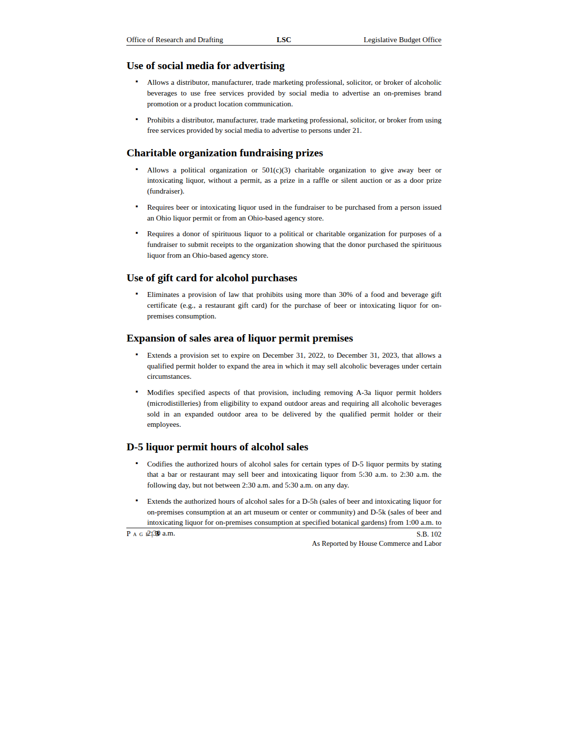Office of Research and Drafting
LSC
Legislative Budget Office
Use of social media for advertising
Allows a distributor, manufacturer, trade marketing professional, solicitor, or broker of alcoholic beverages to use free services provided by social media to advertise an on-premises brand promotion or a product location communication.
Prohibits a distributor, manufacturer, trade marketing professional, solicitor, or broker from using free services provided by social media to advertise to persons under 21.
Charitable organization fundraising prizes
Allows a political organization or 501(c)(3) charitable organization to give away beer or intoxicating liquor, without a permit, as a prize in a raffle or silent auction or as a door prize (fundraiser).
Requires beer or intoxicating liquor used in the fundraiser to be purchased from a person issued an Ohio liquor permit or from an Ohio-based agency store.
Requires a donor of spirituous liquor to a political or charitable organization for purposes of a fundraiser to submit receipts to the organization showing that the donor purchased the spirituous liquor from an Ohio-based agency store.
Use of gift card for alcohol purchases
Eliminates a provision of law that prohibits using more than 30% of a food and beverage gift certificate (e.g., a restaurant gift card) for the purchase of beer or intoxicating liquor for on-premises consumption.
Expansion of sales area of liquor permit premises
Extends a provision set to expire on December 31, 2022, to December 31, 2023, that allows a qualified permit holder to expand the area in which it may sell alcoholic beverages under certain circumstances.
Modifies specified aspects of that provision, including removing A-3a liquor permit holders (microdistilleries) from eligibility to expand outdoor areas and requiring all alcoholic beverages sold in an expanded outdoor area to be delivered by the qualified permit holder or their employees.
D-5 liquor permit hours of alcohol sales
Codifies the authorized hours of alcohol sales for certain types of D-5 liquor permits by stating that a bar or restaurant may sell beer and intoxicating liquor from 5:30 a.m. to 2:30 a.m. the following day, but not between 2:30 a.m. and 5:30 a.m. on any day.
Extends the authorized hours of alcohol sales for a D-5h (sales of beer and intoxicating liquor for on-premises consumption at an art museum or center or community) and D-5k (sales of beer and intoxicating liquor for on-premises consumption at specified botanical gardens) from 1:00 a.m. to 2:30 a.m.
P a g e | 3
S.B. 102
As Reported by House Commerce and Labor